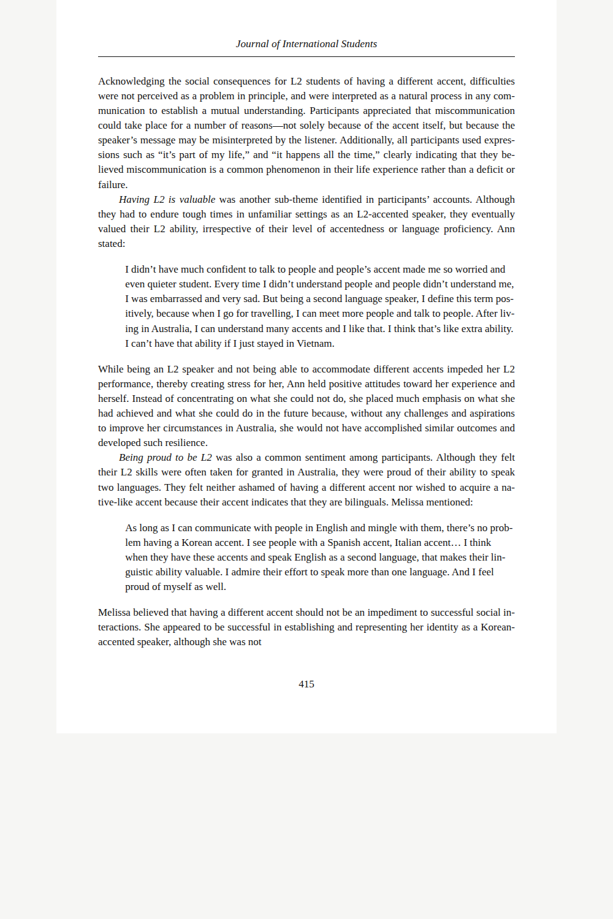Journal of International Students
Acknowledging the social consequences for L2 students of having a different accent, difficulties were not perceived as a problem in principle, and were interpreted as a natural process in any communication to establish a mutual understanding. Participants appreciated that miscommunication could take place for a number of reasons—not solely because of the accent itself, but because the speaker’s message may be misinterpreted by the listener. Additionally, all participants used expressions such as “it’s part of my life,” and “it happens all the time,” clearly indicating that they believed miscommunication is a common phenomenon in their life experience rather than a deficit or failure.
Having L2 is valuable was another sub-theme identified in participants’ accounts. Although they had to endure tough times in unfamiliar settings as an L2-accented speaker, they eventually valued their L2 ability, irrespective of their level of accentedness or language proficiency. Ann stated:
I didn’t have much confident to talk to people and people’s accent made me so worried and even quieter student. Every time I didn’t understand people and people didn’t understand me, I was embarrassed and very sad. But being a second language speaker, I define this term positively, because when I go for travelling, I can meet more people and talk to people. After living in Australia, I can understand many accents and I like that. I think that’s like extra ability. I can’t have that ability if I just stayed in Vietnam.
While being an L2 speaker and not being able to accommodate different accents impeded her L2 performance, thereby creating stress for her, Ann held positive attitudes toward her experience and herself. Instead of concentrating on what she could not do, she placed much emphasis on what she had achieved and what she could do in the future because, without any challenges and aspirations to improve her circumstances in Australia, she would not have accomplished similar outcomes and developed such resilience.
Being proud to be L2 was also a common sentiment among participants. Although they felt their L2 skills were often taken for granted in Australia, they were proud of their ability to speak two languages. They felt neither ashamed of having a different accent nor wished to acquire a native-like accent because their accent indicates that they are bilinguals. Melissa mentioned:
As long as I can communicate with people in English and mingle with them, there’s no problem having a Korean accent. I see people with a Spanish accent, Italian accent… I think when they have these accents and speak English as a second language, that makes their linguistic ability valuable. I admire their effort to speak more than one language. And I feel proud of myself as well.
Melissa believed that having a different accent should not be an impediment to successful social interactions. She appeared to be successful in establishing and representing her identity as a Korean-accented speaker, although she was not
415